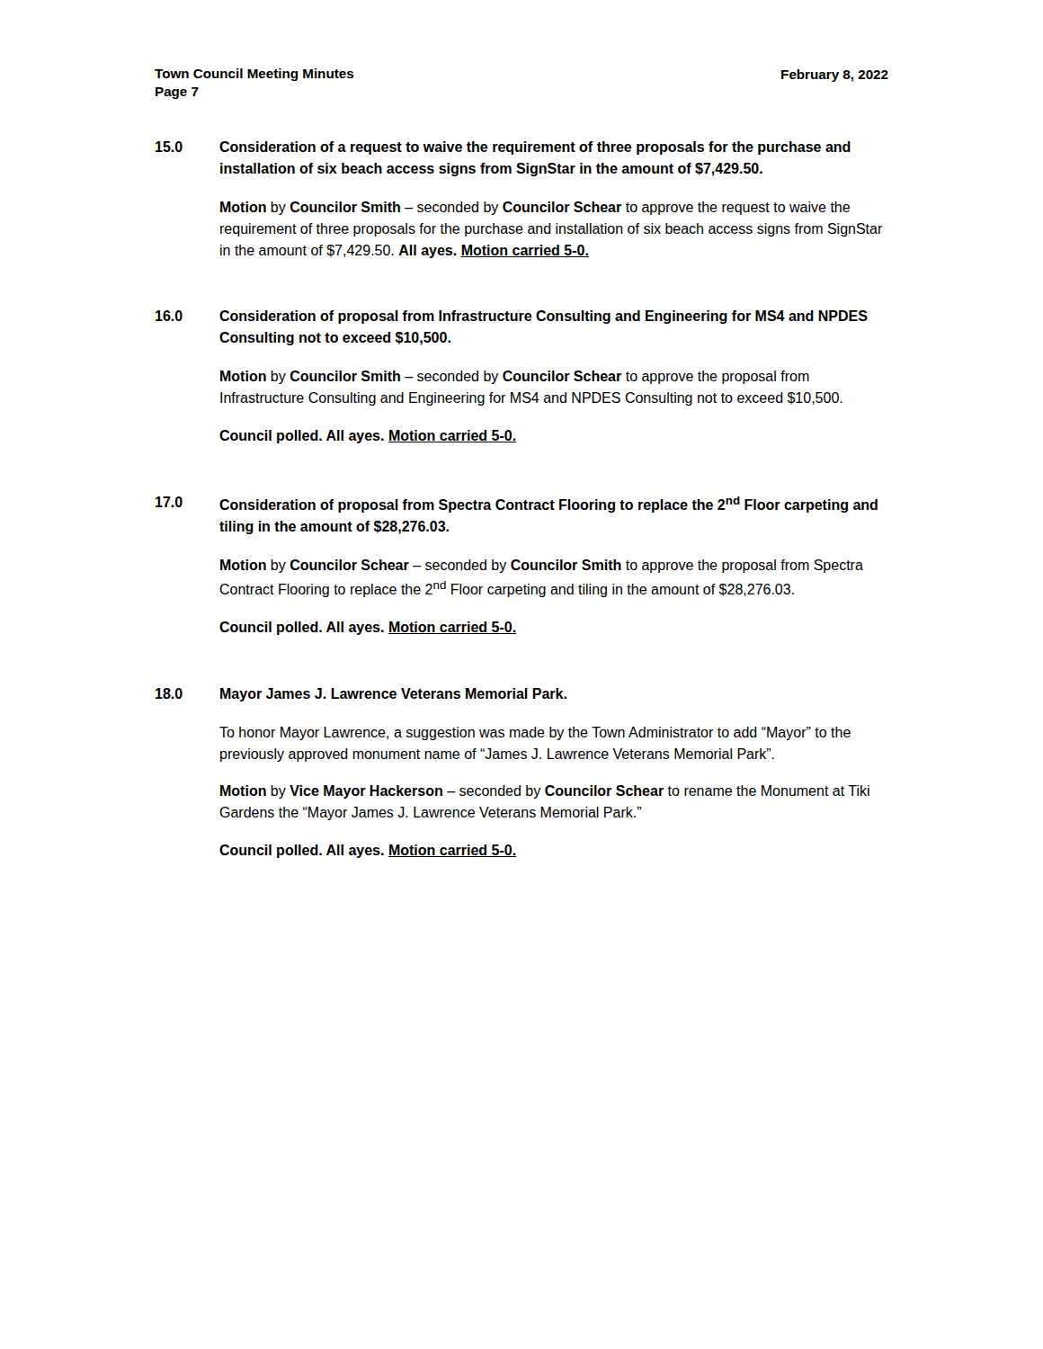Town Council Meeting Minutes
Page 7
February 8, 2022
15.0
Consideration of a request to waive the requirement of three proposals for the purchase and installation of six beach access signs from SignStar in the amount of $7,429.50.
Motion by Councilor Smith – seconded by Councilor Schear to approve the request to waive the requirement of three proposals for the purchase and installation of six beach access signs from SignStar in the amount of $7,429.50. All ayes. Motion carried 5-0.
16.0
Consideration of proposal from Infrastructure Consulting and Engineering for MS4 and NPDES Consulting not to exceed $10,500.
Motion by Councilor Smith – seconded by Councilor Schear to approve the proposal from Infrastructure Consulting and Engineering for MS4 and NPDES Consulting not to exceed $10,500.
Council polled. All ayes. Motion carried 5-0.
17.0
Consideration of proposal from Spectra Contract Flooring to replace the 2nd Floor carpeting and tiling in the amount of $28,276.03.
Motion by Councilor Schear – seconded by Councilor Smith to approve the proposal from Spectra Contract Flooring to replace the 2nd Floor carpeting and tiling in the amount of $28,276.03.
Council polled. All ayes. Motion carried 5-0.
18.0
Mayor James J. Lawrence Veterans Memorial Park.
To honor Mayor Lawrence, a suggestion was made by the Town Administrator to add “Mayor” to the previously approved monument name of “James J. Lawrence Veterans Memorial Park”.
Motion by Vice Mayor Hackerson – seconded by Councilor Schear to rename the Monument at Tiki Gardens the “Mayor James J. Lawrence Veterans Memorial Park.”
Council polled. All ayes. Motion carried 5-0.